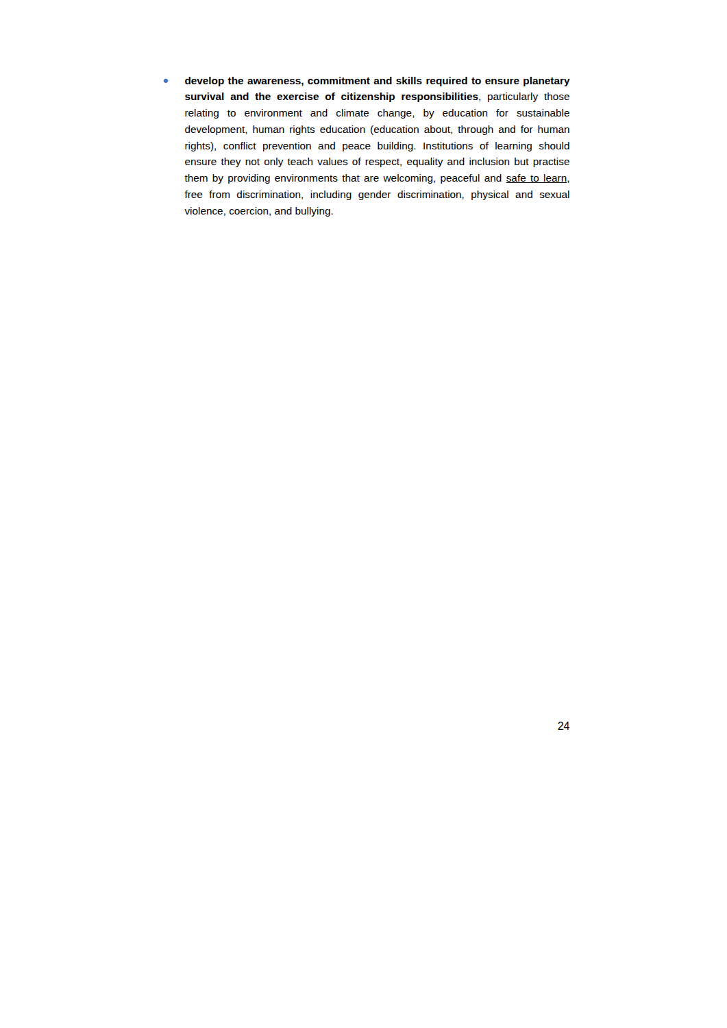develop the awareness, commitment and skills required to ensure planetary survival and the exercise of citizenship responsibilities, particularly those relating to environment and climate change, by education for sustainable development, human rights education (education about, through and for human rights), conflict prevention and peace building. Institutions of learning should ensure they not only teach values of respect, equality and inclusion but practise them by providing environments that are welcoming, peaceful and safe to learn, free from discrimination, including gender discrimination, physical and sexual violence, coercion, and bullying.
24